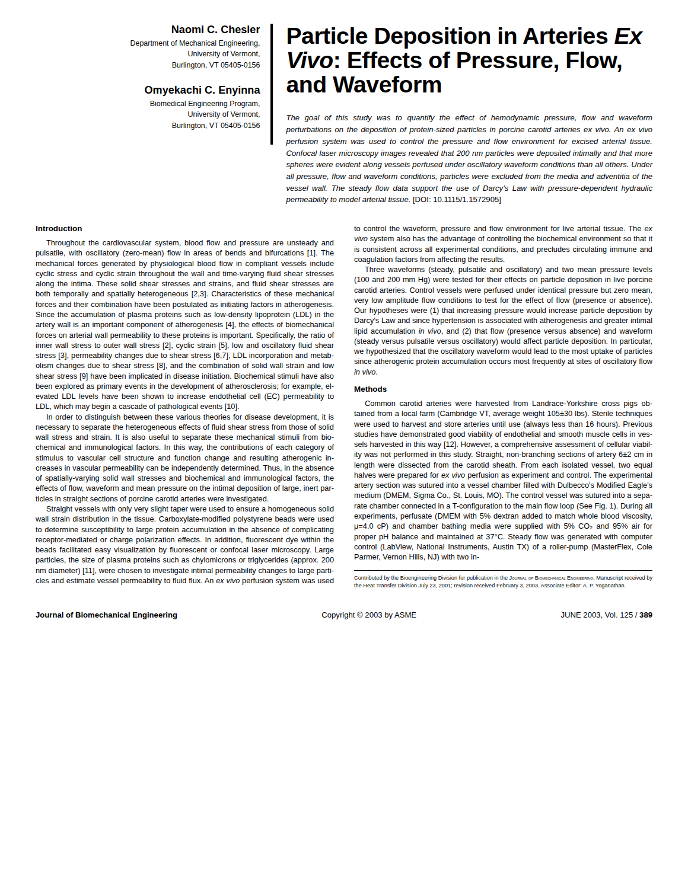Naomi C. Chesler
Department of Mechanical Engineering,
University of Vermont,
Burlington, VT 05405-0156
Omyekachi C. Enyinna
Biomedical Engineering Program,
University of Vermont,
Burlington, VT 05405-0156
Particle Deposition in Arteries Ex Vivo: Effects of Pressure, Flow, and Waveform
The goal of this study was to quantify the effect of hemodynamic pressure, flow and waveform perturbations on the deposition of protein-sized particles in porcine carotid arteries ex vivo. An ex vivo perfusion system was used to control the pressure and flow environment for excised arterial tissue. Confocal laser microscopy images revealed that 200 nm particles were deposited intimally and that more spheres were evident along vessels perfused under oscillatory waveform conditions than all others. Under all pressure, flow and waveform conditions, particles were excluded from the media and adventitia of the vessel wall. The steady flow data support the use of Darcy's Law with pressure-dependent hydraulic permeability to model arterial tissue. [DOI: 10.1115/1.1572905]
Introduction
Throughout the cardiovascular system, blood flow and pressure are unsteady and pulsatile, with oscillatory (zero-mean) flow in areas of bends and bifurcations [1]. The mechanical forces generated by physiological blood flow in compliant vessels include cyclic stress and cyclic strain throughout the wall and time-varying fluid shear stresses along the intima. These solid shear stresses and strains, and fluid shear stresses are both temporally and spatially heterogeneous [2,3]. Characteristics of these mechanical forces and their combination have been postulated as initiating factors in atherogenesis. Since the accumulation of plasma proteins such as low-density lipoprotein (LDL) in the artery wall is an important component of atherogenesis [4], the effects of biomechanical forces on arterial wall permeability to these proteins is important. Specifically, the ratio of inner wall stress to outer wall stress [2], cyclic strain [5], low and oscillatory fluid shear stress [3], permeability changes due to shear stress [6,7], LDL incorporation and metabolism changes due to shear stress [8], and the combination of solid wall strain and low shear stress [9] have been implicated in disease initiation. Biochemical stimuli have also been explored as primary events in the development of atherosclerosis; for example, elevated LDL levels have been shown to increase endothelial cell (EC) permeability to LDL, which may begin a cascade of pathological events [10].
In order to distinguish between these various theories for disease development, it is necessary to separate the heterogeneous effects of fluid shear stress from those of solid wall stress and strain. It is also useful to separate these mechanical stimuli from biochemical and immunological factors. In this way, the contributions of each category of stimulus to vascular cell structure and function change and resulting atherogenic increases in vascular permeability can be independently determined. Thus, in the absence of spatially-varying solid wall stresses and biochemical and immunological factors, the effects of flow, waveform and mean pressure on the intimal deposition of large, inert particles in straight sections of porcine carotid arteries were investigated.
Straight vessels with only very slight taper were used to ensure a homogeneous solid wall strain distribution in the tissue. Carboxylate-modified polystyrene beads were used to determine susceptibility to large protein accumulation in the absence of complicating receptor-mediated or charge polarization effects. In addition, fluorescent dye within the beads facilitated easy visualization by fluorescent or confocal laser microscopy. Large particles, the size of plasma proteins such as chylomicrons or triglycerides (approx. 200 nm diameter) [11], were chosen to investigate intimal permeability changes to large particles and estimate vessel permeability to fluid flux. An ex vivo perfusion system was used to control the waveform, pressure and flow environment for live arterial tissue. The ex vivo system also has the advantage of controlling the biochemical environment so that it is consistent across all experimental conditions, and precludes circulating immune and coagulation factors from affecting the results.
Three waveforms (steady, pulsatile and oscillatory) and two mean pressure levels (100 and 200 mm Hg) were tested for their effects on particle deposition in live porcine carotid arteries. Control vessels were perfused under identical pressure but zero mean, very low amplitude flow conditions to test for the effect of flow (presence or absence). Our hypotheses were (1) that increasing pressure would increase particle deposition by Darcy's Law and since hypertension is associated with atherogenesis and greater intimal lipid accumulation in vivo, and (2) that flow (presence versus absence) and waveform (steady versus pulsatile versus oscillatory) would affect particle deposition. In particular, we hypothesized that the oscillatory waveform would lead to the most uptake of particles since atherogenic protein accumulation occurs most frequently at sites of oscillatory flow in vivo.
Methods
Common carotid arteries were harvested from Landrace-Yorkshire cross pigs obtained from a local farm (Cambridge VT, average weight 105±30 lbs). Sterile techniques were used to harvest and store arteries until use (always less than 16 hours). Previous studies have demonstrated good viability of endothelial and smooth muscle cells in vessels harvested in this way [12]. However, a comprehensive assessment of cellular viability was not performed in this study. Straight, non-branching sections of artery 6±2 cm in length were dissected from the carotid sheath. From each isolated vessel, two equal halves were prepared for ex vivo perfusion as experiment and control. The experimental artery section was sutured into a vessel chamber filled with Dulbecco's Modified Eagle's medium (DMEM, Sigma Co., St. Louis, MO). The control vessel was sutured into a separate chamber connected in a T-configuration to the main flow loop (See Fig. 1). During all experiments, perfusate (DMEM with 5% dextran added to match whole blood viscosity, μ=4.0 cP) and chamber bathing media were supplied with 5% CO₂ and 95% air for proper pH balance and maintained at 37°C. Steady flow was generated with computer control (LabView, National Instruments, Austin TX) of a roller-pump (MasterFlex, Cole Parmer, Vernon Hills, NJ) with two in-
Contributed by the Bioengineering Division for publication in the Journal of Biomechanical Engineering. Manuscript received by the Heat Transfer Division July 23, 2001; revision received February 3, 2003. Associate Editor: A. P. Yoganathan.
Journal of Biomechanical Engineering
Copyright © 2003 by ASME
JUNE 2003, Vol. 125 / 389